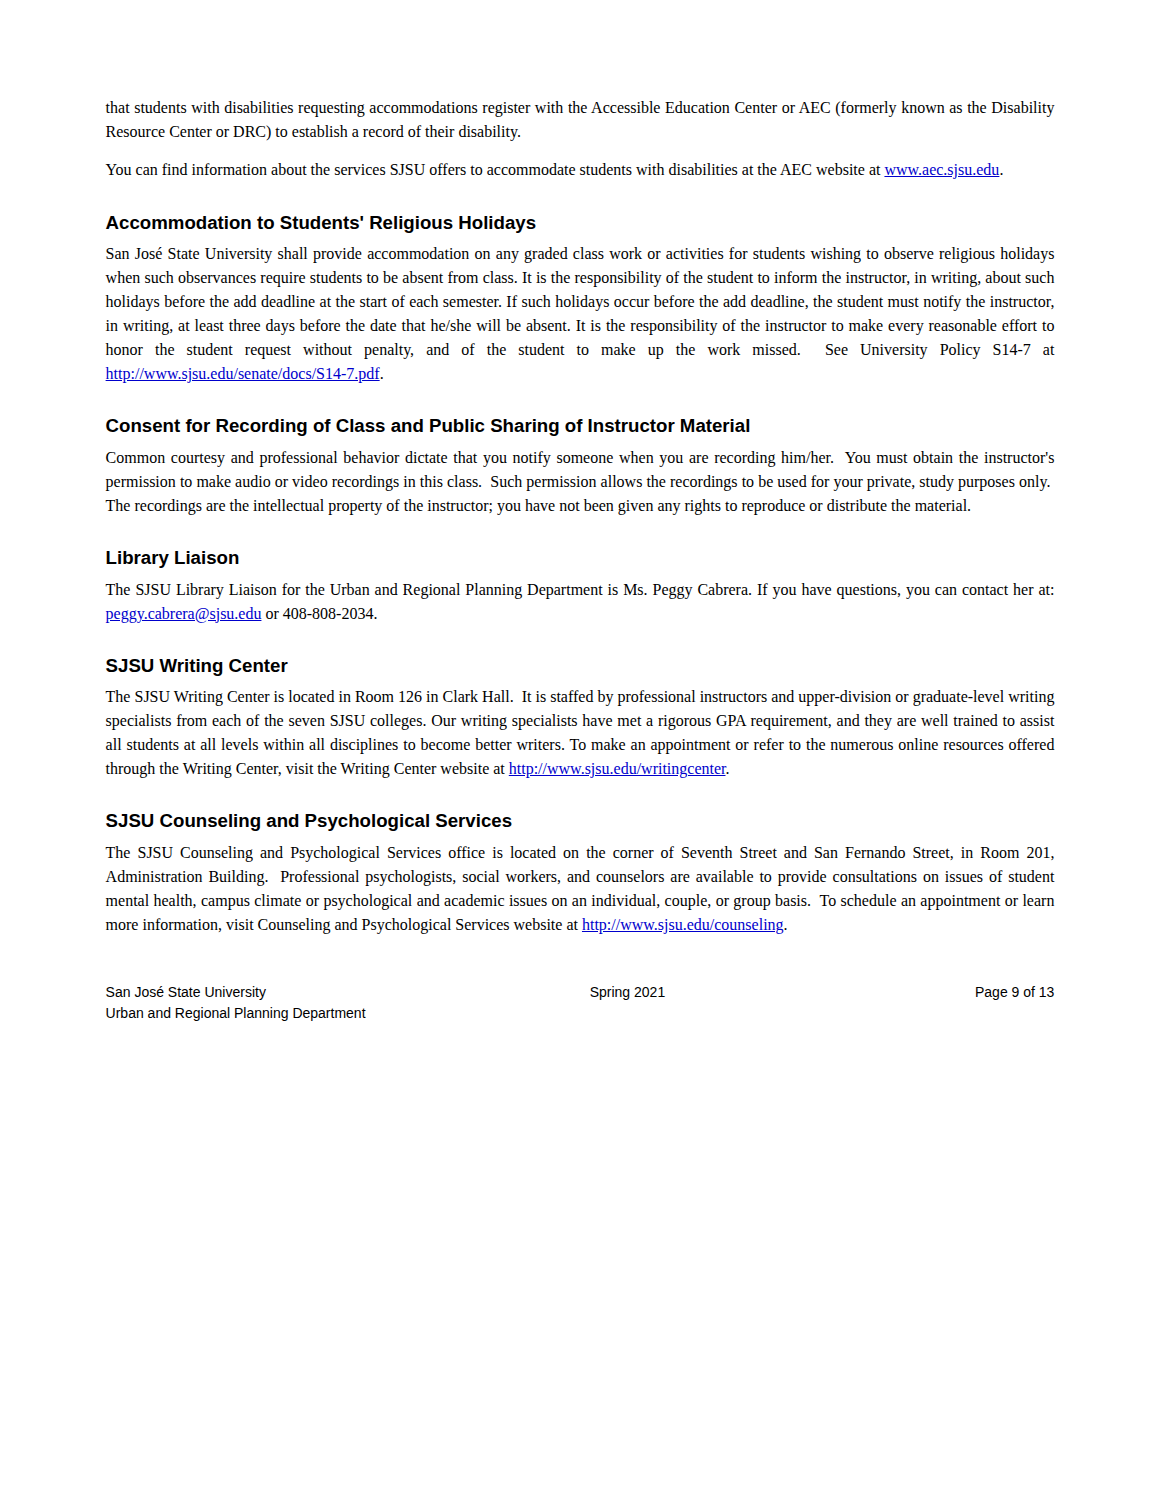that students with disabilities requesting accommodations register with the Accessible Education Center or AEC (formerly known as the Disability Resource Center or DRC) to establish a record of their disability.
You can find information about the services SJSU offers to accommodate students with disabilities at the AEC website at www.aec.sjsu.edu.
Accommodation to Students' Religious Holidays
San José State University shall provide accommodation on any graded class work or activities for students wishing to observe religious holidays when such observances require students to be absent from class. It is the responsibility of the student to inform the instructor, in writing, about such holidays before the add deadline at the start of each semester. If such holidays occur before the add deadline, the student must notify the instructor, in writing, at least three days before the date that he/she will be absent. It is the responsibility of the instructor to make every reasonable effort to honor the student request without penalty, and of the student to make up the work missed. See University Policy S14-7 at http://www.sjsu.edu/senate/docs/S14-7.pdf.
Consent for Recording of Class and Public Sharing of Instructor Material
Common courtesy and professional behavior dictate that you notify someone when you are recording him/her. You must obtain the instructor's permission to make audio or video recordings in this class. Such permission allows the recordings to be used for your private, study purposes only. The recordings are the intellectual property of the instructor; you have not been given any rights to reproduce or distribute the material.
Library Liaison
The SJSU Library Liaison for the Urban and Regional Planning Department is Ms. Peggy Cabrera. If you have questions, you can contact her at: peggy.cabrera@sjsu.edu or 408-808-2034.
SJSU Writing Center
The SJSU Writing Center is located in Room 126 in Clark Hall. It is staffed by professional instructors and upper-division or graduate-level writing specialists from each of the seven SJSU colleges. Our writing specialists have met a rigorous GPA requirement, and they are well trained to assist all students at all levels within all disciplines to become better writers. To make an appointment or refer to the numerous online resources offered through the Writing Center, visit the Writing Center website at http://www.sjsu.edu/writingcenter.
SJSU Counseling and Psychological Services
The SJSU Counseling and Psychological Services office is located on the corner of Seventh Street and San Fernando Street, in Room 201, Administration Building. Professional psychologists, social workers, and counselors are available to provide consultations on issues of student mental health, campus climate or psychological and academic issues on an individual, couple, or group basis. To schedule an appointment or learn more information, visit Counseling and Psychological Services website at http://www.sjsu.edu/counseling.
San José State University
Urban and Regional Planning Department
Spring 2021
Page 9 of 13